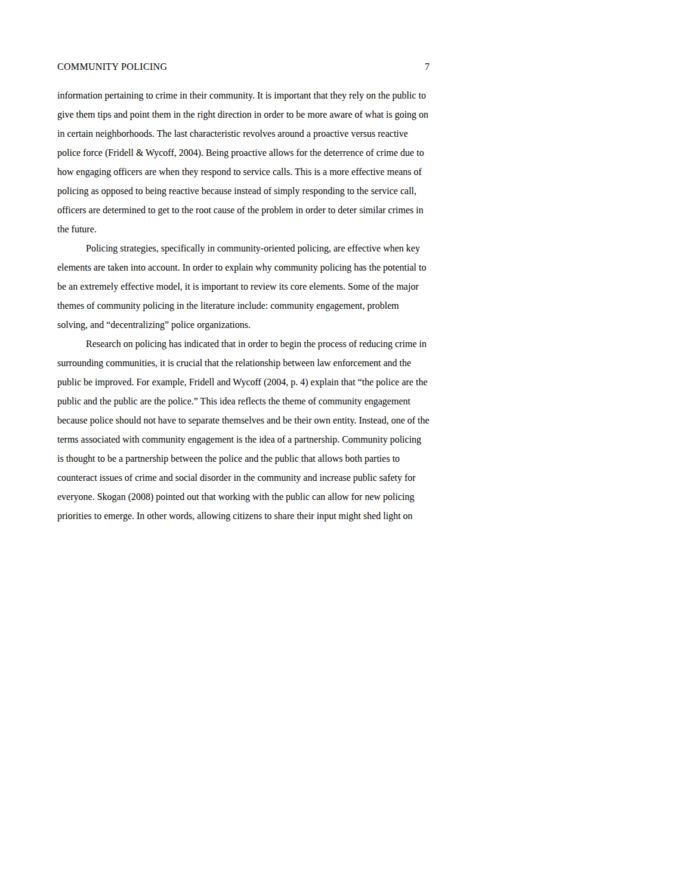COMMUNITY POLICING 7
information pertaining to crime in their community. It is important that they rely on the public to give them tips and point them in the right direction in order to be more aware of what is going on in certain neighborhoods. The last characteristic revolves around a proactive versus reactive police force (Fridell & Wycoff, 2004). Being proactive allows for the deterrence of crime due to how engaging officers are when they respond to service calls. This is a more effective means of policing as opposed to being reactive because instead of simply responding to the service call, officers are determined to get to the root cause of the problem in order to deter similar crimes in the future.
Policing strategies, specifically in community-oriented policing, are effective when key elements are taken into account. In order to explain why community policing has the potential to be an extremely effective model, it is important to review its core elements. Some of the major themes of community policing in the literature include: community engagement, problem solving, and “decentralizing” police organizations.
Research on policing has indicated that in order to begin the process of reducing crime in surrounding communities, it is crucial that the relationship between law enforcement and the public be improved. For example, Fridell and Wycoff (2004, p. 4) explain that “the police are the public and the public are the police.” This idea reflects the theme of community engagement because police should not have to separate themselves and be their own entity. Instead, one of the terms associated with community engagement is the idea of a partnership. Community policing is thought to be a partnership between the police and the public that allows both parties to counteract issues of crime and social disorder in the community and increase public safety for everyone. Skogan (2008) pointed out that working with the public can allow for new policing priorities to emerge. In other words, allowing citizens to share their input might shed light on